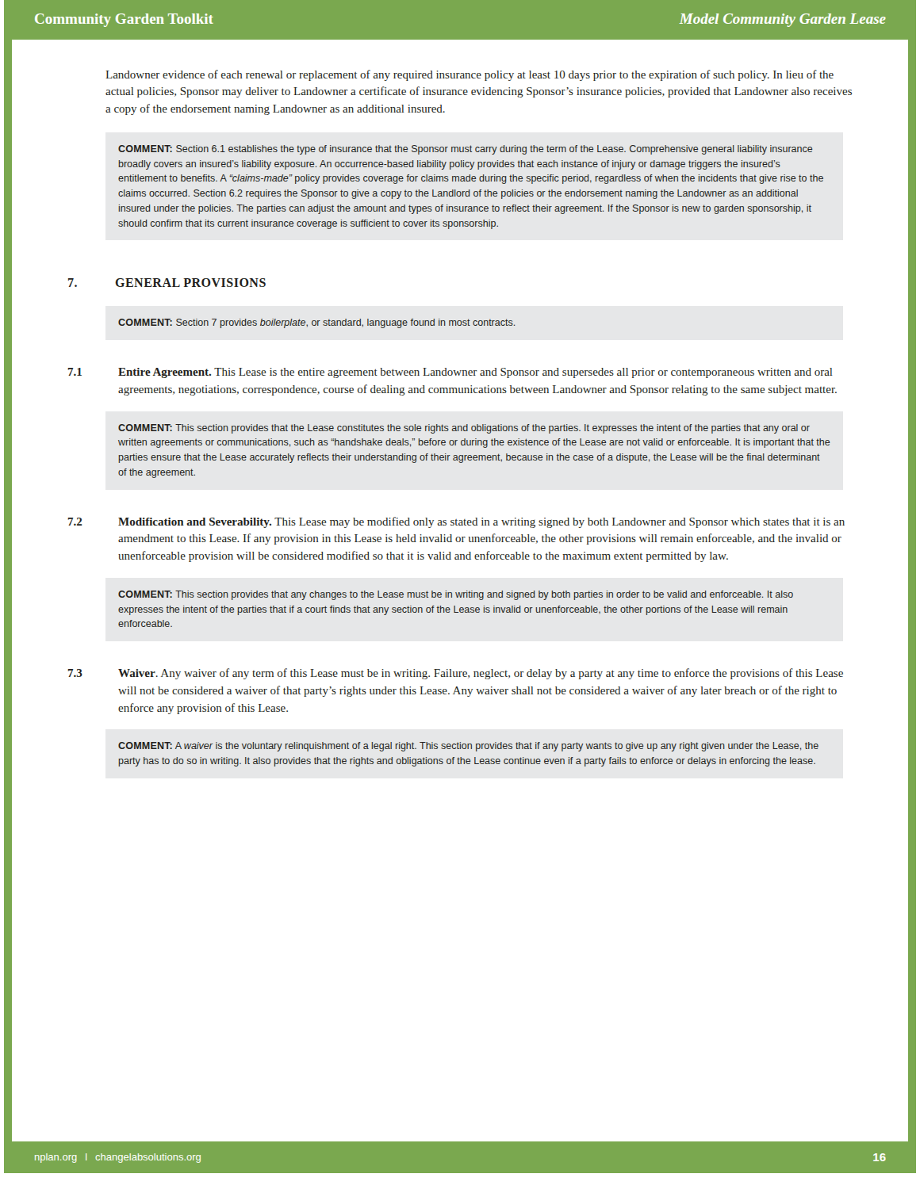Community Garden Toolkit
Model Community Garden Lease
Landowner evidence of each renewal or replacement of any required insurance policy at least 10 days prior to the expiration of such policy. In lieu of the actual policies, Sponsor may deliver to Landowner a certificate of insurance evidencing Sponsor’s insurance policies, provided that Landowner also receives a copy of the endorsement naming Landowner as an additional insured.
COMMENT: Section 6.1 establishes the type of insurance that the Sponsor must carry during the term of the Lease. Comprehensive general liability insurance broadly covers an insured’s liability exposure. An occurrence-based liability policy provides that each instance of injury or damage triggers the insured’s entitlement to benefits. A “claims-made” policy provides coverage for claims made during the specific period, regardless of when the incidents that give rise to the claims occurred. Section 6.2 requires the Sponsor to give a copy to the Landlord of the policies or the endorsement naming the Landowner as an additional insured under the policies. The parties can adjust the amount and types of insurance to reflect their agreement. If the Sponsor is new to garden sponsorship, it should confirm that its current insurance coverage is sufficient to cover its sponsorship.
7. GENERAL PROVISIONS
COMMENT: Section 7 provides boilerplate, or standard, language found in most contracts.
7.1
Entire Agreement. This Lease is the entire agreement between Landowner and Sponsor and supersedes all prior or contemporaneous written and oral agreements, negotiations, correspondence, course of dealing and communications between Landowner and Sponsor relating to the same subject matter.
COMMENT: This section provides that the Lease constitutes the sole rights and obligations of the parties. It expresses the intent of the parties that any oral or written agreements or communications, such as “handshake deals,” before or during the existence of the Lease are not valid or enforceable. It is important that the parties ensure that the Lease accurately reflects their understanding of their agreement, because in the case of a dispute, the Lease will be the final determinant of the agreement.
7.2
Modification and Severability. This Lease may be modified only as stated in a writing signed by both Landowner and Sponsor which states that it is an amendment to this Lease. If any provision in this Lease is held invalid or unenforceable, the other provisions will remain enforceable, and the invalid or unenforceable provision will be considered modified so that it is valid and enforceable to the maximum extent permitted by law.
COMMENT: This section provides that any changes to the Lease must be in writing and signed by both parties in order to be valid and enforceable. It also expresses the intent of the parties that if a court finds that any section of the Lease is invalid or unenforceable, the other portions of the Lease will remain enforceable.
7.3
Waiver. Any waiver of any term of this Lease must be in writing. Failure, neglect, or delay by a party at any time to enforce the provisions of this Lease will not be considered a waiver of that party’s rights under this Lease. Any waiver shall not be considered a waiver of any later breach or of the right to enforce any provision of this Lease.
COMMENT: A waiver is the voluntary relinquishment of a legal right. This section provides that if any party wants to give up any right given under the Lease, the party has to do so in writing. It also provides that the rights and obligations of the Lease continue even if a party fails to enforce or delays in enforcing the lease.
nplan.orglchangelabsolutions.org
16